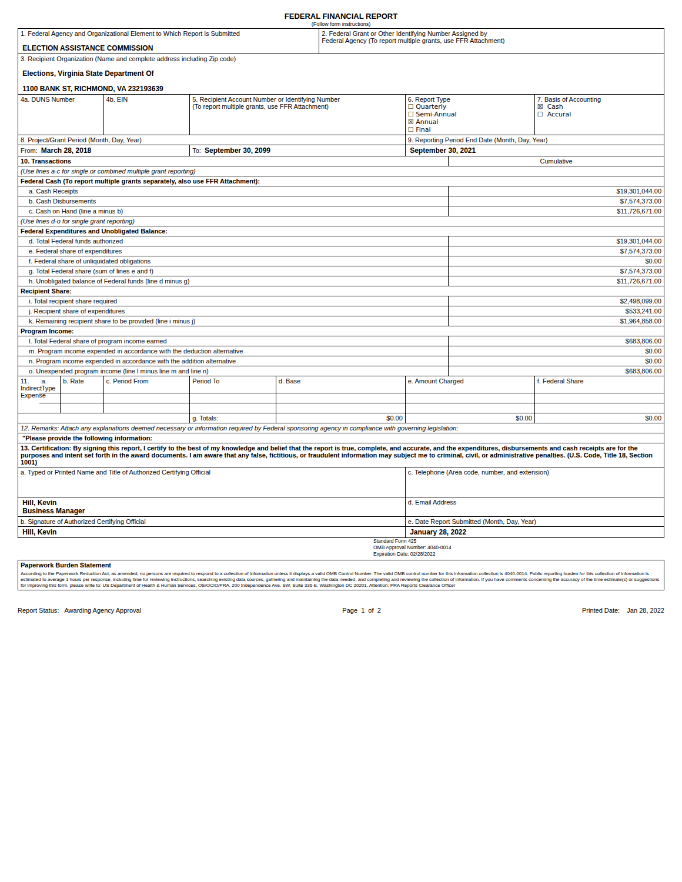FEDERAL FINANCIAL REPORT
(Follow form instructions)
| 1. Federal Agency and Organizational Element to Which Report is Submitted ELECTION ASSISTANCE COMMISSION | 2. Federal Grant or Other Identifying Number Assigned by Federal Agency (To report multiple grants, use FFR Attachment) |
| 3. Recipient Organization (Name and complete address including Zip code) Elections, Virginia State Department Of 1100 BANK ST, RICHMOND, VA 232193639 |
| 4a. DUNS Number | 4b. EIN | 5. Recipient Account Number or Identifying Number (To report multiple grants, use FFR Attachment) | 6. Report Type ☐ Quarterly ☐ Semi-Annual ☒ Annual ☐ Final | 7. Basis of Accounting ☒ Cash ☐ Accural |
| 8. Project/Grant Period (Month, Day, Year) | 9. Reporting Period End Date (Month, Day, Year) |
| From: March 28, 2018 | To: September 30, 2099 | September 30, 2021 |
| 10. Transactions | Cumulative |
| (Use lines a-c for single or combined multiple grant reporting) |
| Federal Cash (To report multiple grants separately, also use FFR Attachment): |
| a. Cash Receipts | $19,301,044.00 |
| b. Cash Disbursements | $7,574,373.00 |
| c. Cash on Hand (line a minus b) | $11,726,671.00 |
| (Use lines d-o for single grant reporting) |
| Federal Expenditures and Unobligated Balance: |
| d. Total Federal funds authorized | $19,301,044.00 |
| e. Federal share of expenditures | $7,574,373.00 |
| f. Federal share of unliquidated obligations | $0.00 |
| g. Total Federal share (sum of lines e and f) | $7,574,373.00 |
| h. Unobligated balance of Federal funds (line d minus g) | $11,726,671.00 |
| Recipient Share: |
| i. Total recipient share required | $2,498,099.00 |
| j. Recipient share of expenditures | $533,241.00 |
| k. Remaining recipient share to be provided (line i minus j) | $1,964,858.00 |
| Program Income: |
| l. Total Federal share of program income earned | $683,806.00 |
| m. Program income expended in accordance with the deduction alternative | $0.00 |
| n. Program income expended in accordance with the addition alternative | $0.00 |
| o. Unexpended program income (line l minus line m and line n) | $683,806.00 |
| 11. Indirect Expense | a. Type | b. Rate | c. Period From | Period To | d. Base | e. Amount Charged | f. Federal Share |
| | g. Totals: | $0.00 | $0.00 | $0.00 |
| 12. Remarks: Attach any explanations deemed necessary or information required by Federal sponsoring agency in compliance with governing legislation: |
| "Please provide the following information: |
| 13. Certification: By signing this report, I certify to the best of my knowledge and belief that the report is true, complete, and accurate, and the expenditures, disbursements and cash receipts are for the purposes and intent set forth in the award documents. I am aware that any false, fictitious, or fraudulent information may subject me to criminal, civil, or administrative penalties. (U.S. Code, Title 18, Section 1001) |
| a. Typed or Printed Name and Title of Authorized Certifying Official | c. Telephone (Area code, number, and extension) |
| Hill, Kevin Business Manager | d. Email Address |
| b. Signature of Authorized Certifying Official | e. Date Report Submitted (Month, Day, Year) |
| Hill, Kevin | January 28, 2022 |
Standard Form 425
OMB Approval Number: 4040-0014
Expiration Date: 02/28/2022
| Paperwork Burden Statement According to the Paperwork Reduction Act, as amended, no persons are required to respond to a collection of information unless it displays a valid OMB Control Number. The valid OMB control number for this information collection is 4040-0014. Public reporting burden for this collection of information is estimated to average 1 hours per response, including time for reviewing instructions, searching existing data sources, gathering and maintaining the data needed, and completing and reviewing the collection of information. If you have comments concerning the accuracy of the time estimate(s) or suggestions for improving this form, please write to: US Department of Health & Human Services, OS/OCIO/PRA, 200 Independence Ave, SW, Suite 336-E, Washington DC 20201. Attention: PRA Reports Clearance Officer |
Report Status: Awarding Agency Approval
Page 1 of 2
Printed Date: Jan 28, 2022